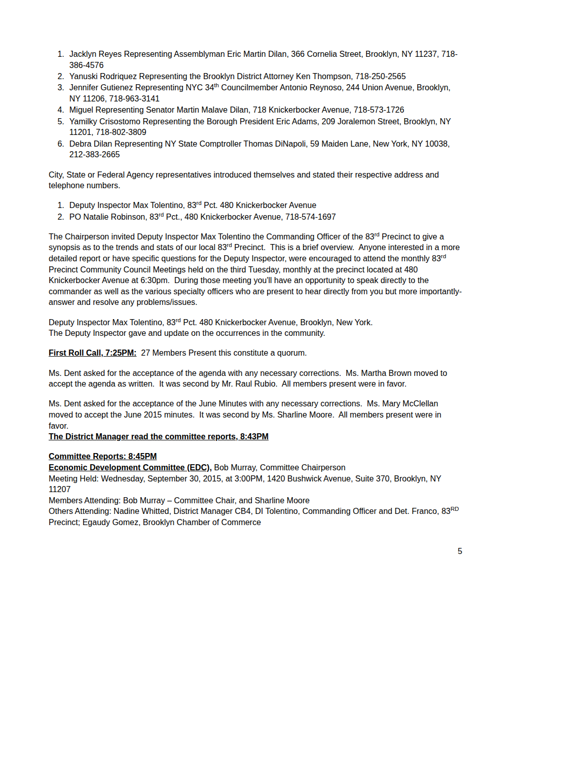Jacklyn Reyes Representing Assemblyman Eric Martin Dilan, 366 Cornelia Street, Brooklyn, NY 11237, 718-386-4576
Yanuski Rodriquez Representing the Brooklyn District Attorney Ken Thompson, 718-250-2565
Jennifer Gutienez Representing NYC 34th Councilmember Antonio Reynoso, 244 Union Avenue, Brooklyn, NY 11206, 718-963-3141
Miguel Representing Senator Martin Malave Dilan, 718 Knickerbocker Avenue, 718-573-1726
Yamilky Crisostomo Representing the Borough President Eric Adams, 209 Joralemon Street, Brooklyn, NY 11201, 718-802-3809
Debra Dilan Representing NY State Comptroller Thomas DiNapoli, 59 Maiden Lane, New York, NY 10038, 212-383-2665
City, State or Federal Agency representatives introduced themselves and stated their respective address and telephone numbers.
Deputy Inspector Max Tolentino, 83rd Pct. 480 Knickerbocker Avenue
PO Natalie Robinson, 83rd Pct., 480 Knickerbocker Avenue, 718-574-1697
The Chairperson invited Deputy Inspector Max Tolentino the Commanding Officer of the 83rd Precinct to give a synopsis as to the trends and stats of our local 83rd Precinct. This is a brief overview. Anyone interested in a more detailed report or have specific questions for the Deputy Inspector, were encouraged to attend the monthly 83rd Precinct Community Council Meetings held on the third Tuesday, monthly at the precinct located at 480 Knickerbocker Avenue at 6:30pm. During those meeting you'll have an opportunity to speak directly to the commander as well as the various specialty officers who are present to hear directly from you but more importantly- answer and resolve any problems/issues.
Deputy Inspector Max Tolentino, 83rd Pct. 480 Knickerbocker Avenue, Brooklyn, New York.
The Deputy Inspector gave and update on the occurrences in the community.
First Roll Call, 7:25PM: 27 Members Present this constitute a quorum.
Ms. Dent asked for the acceptance of the agenda with any necessary corrections. Ms. Martha Brown moved to accept the agenda as written. It was second by Mr. Raul Rubio. All members present were in favor.
Ms. Dent asked for the acceptance of the June Minutes with any necessary corrections. Ms. Mary McClellan moved to accept the June 2015 minutes. It was second by Ms. Sharline Moore. All members present were in favor.
The District Manager read the committee reports, 8:43PM
Committee Reports: 8:45PM
Economic Development Committee (EDC), Bob Murray, Committee Chairperson
Meeting Held: Wednesday, September 30, 2015, at 3:00PM, 1420 Bushwick Avenue, Suite 370, Brooklyn, NY 11207
Members Attending: Bob Murray – Committee Chair, and Sharline Moore
Others Attending: Nadine Whitted, District Manager CB4, DI Tolentino, Commanding Officer and Det. Franco, 83RD Precinct; Egaudy Gomez, Brooklyn Chamber of Commerce
5